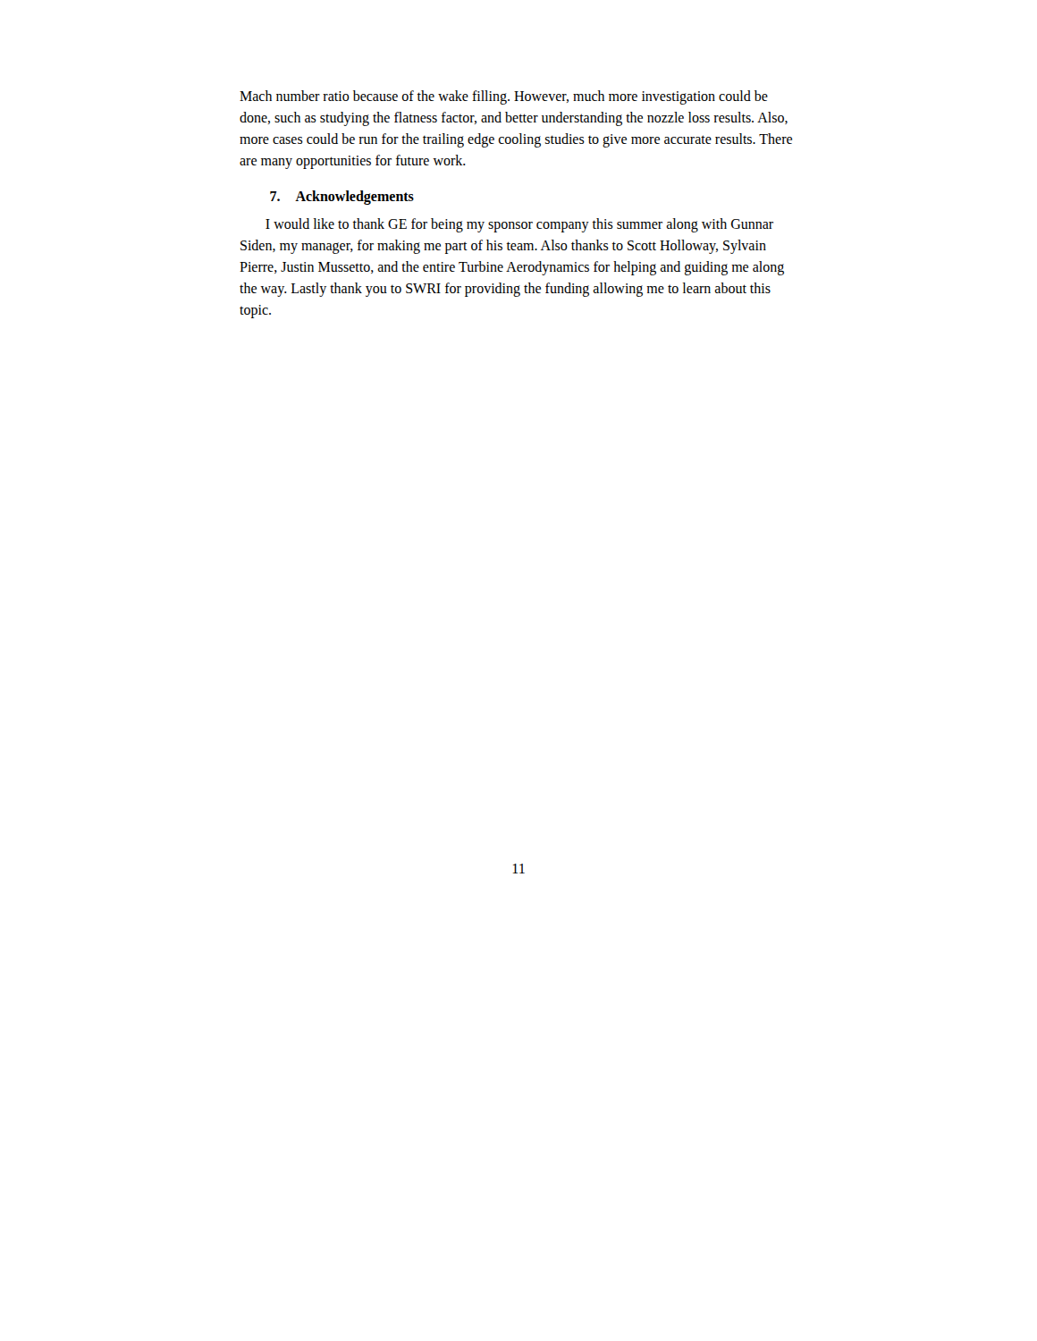Mach number ratio because of the wake filling. However, much more investigation could be done, such as studying the flatness factor, and better understanding the nozzle loss results. Also, more cases could be run for the trailing edge cooling studies to give more accurate results. There are many opportunities for future work.
7. Acknowledgements
I would like to thank GE for being my sponsor company this summer along with Gunnar Siden, my manager, for making me part of his team. Also thanks to Scott Holloway, Sylvain Pierre, Justin Mussetto, and the entire Turbine Aerodynamics for helping and guiding me along the way. Lastly thank you to SWRI for providing the funding allowing me to learn about this topic.
11